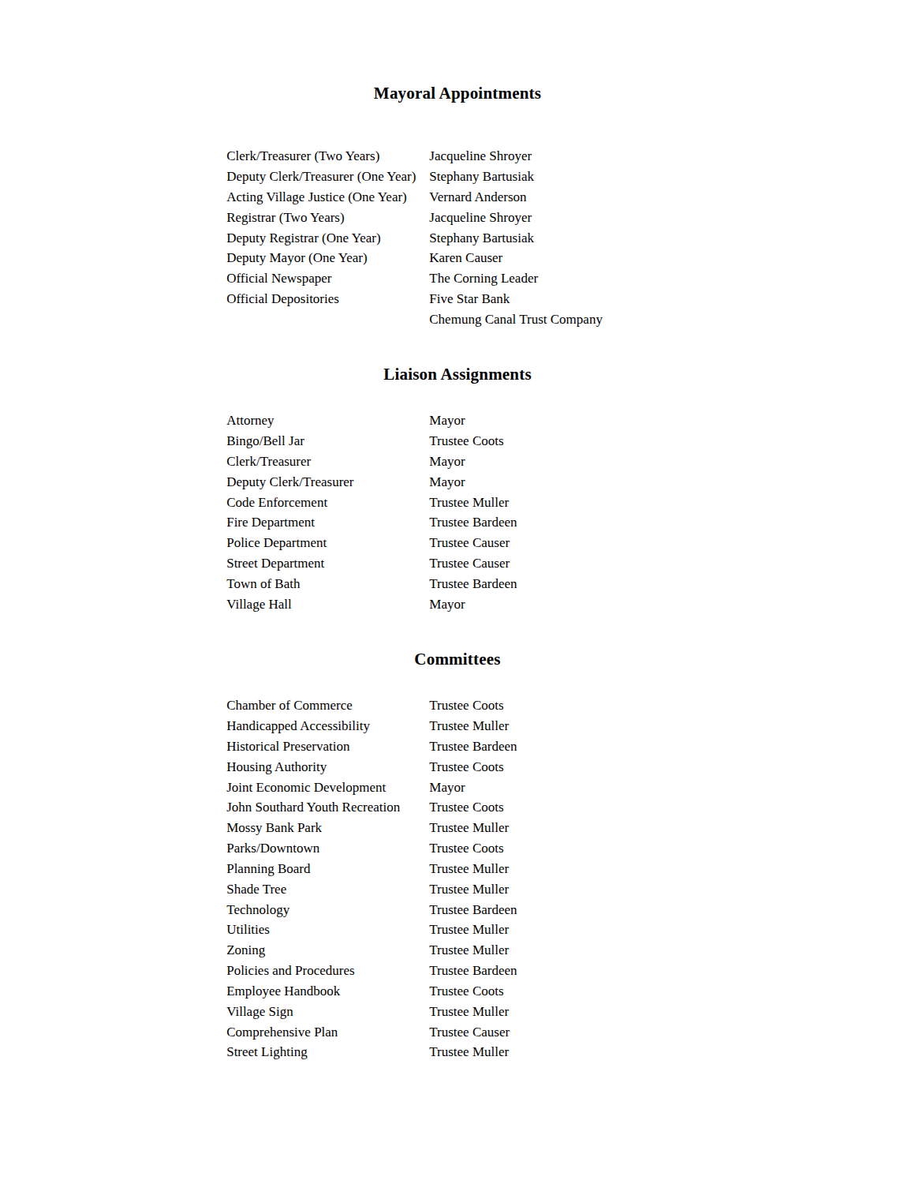Mayoral Appointments
| Clerk/Treasurer (Two Years) | Jacqueline Shroyer |
| Deputy Clerk/Treasurer (One Year) | Stephany Bartusiak |
| Acting Village Justice (One Year) | Vernard Anderson |
| Registrar (Two Years) | Jacqueline Shroyer |
| Deputy Registrar (One Year) | Stephany Bartusiak |
| Deputy Mayor (One Year) | Karen Causer |
| Official Newspaper | The Corning Leader |
| Official Depositories | Five Star Bank |
| | Chemung Canal Trust Company |
Liaison Assignments
| Attorney | Mayor |
| Bingo/Bell Jar | Trustee Coots |
| Clerk/Treasurer | Mayor |
| Deputy Clerk/Treasurer | Mayor |
| Code Enforcement | Trustee Muller |
| Fire Department | Trustee Bardeen |
| Police Department | Trustee Causer |
| Street Department | Trustee Causer |
| Town of Bath | Trustee Bardeen |
| Village Hall | Mayor |
Committees
| Chamber of Commerce | Trustee Coots |
| Handicapped Accessibility | Trustee Muller |
| Historical Preservation | Trustee Bardeen |
| Housing Authority | Trustee Coots |
| Joint Economic Development | Mayor |
| John Southard Youth Recreation | Trustee Coots |
| Mossy Bank Park | Trustee Muller |
| Parks/Downtown | Trustee Coots |
| Planning Board | Trustee Muller |
| Shade Tree | Trustee Muller |
| Technology | Trustee Bardeen |
| Utilities | Trustee Muller |
| Zoning | Trustee Muller |
| Policies and Procedures | Trustee Bardeen |
| Employee Handbook | Trustee Coots |
| Village Sign | Trustee Muller |
| Comprehensive Plan | Trustee Causer |
| Street Lighting | Trustee Muller |